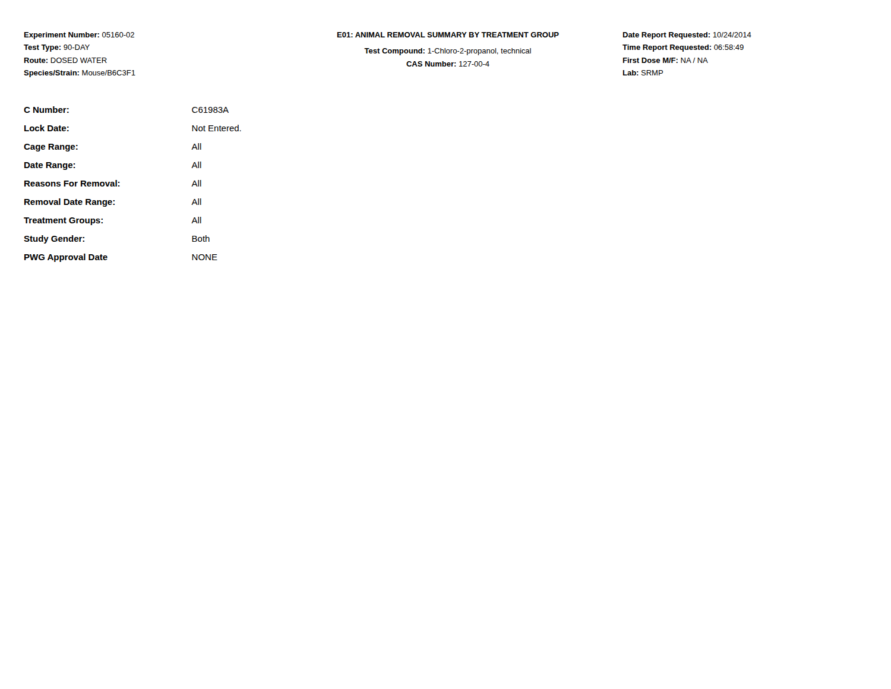| Experiment Number: 05160-02 Test Type: 90-DAY Route: DOSED WATER Species/Strain: Mouse/B6C3F1 | E01: ANIMAL REMOVAL SUMMARY BY TREATMENT GROUP Test Compound: 1-Chloro-2-propanol, technical CAS Number: 127-00-4 | Date Report Requested: 10/24/2014 Time Report Requested: 06:58:49 First Dose M/F: NA / NA Lab: SRMP |
| C Number: | C61983A |
| Lock Date: | Not Entered. |
| Cage Range: | All |
| Date Range: | All |
| Reasons For Removal: | All |
| Removal Date Range: | All |
| Treatment Groups: | All |
| Study Gender: | Both |
| PWG Approval Date | NONE |